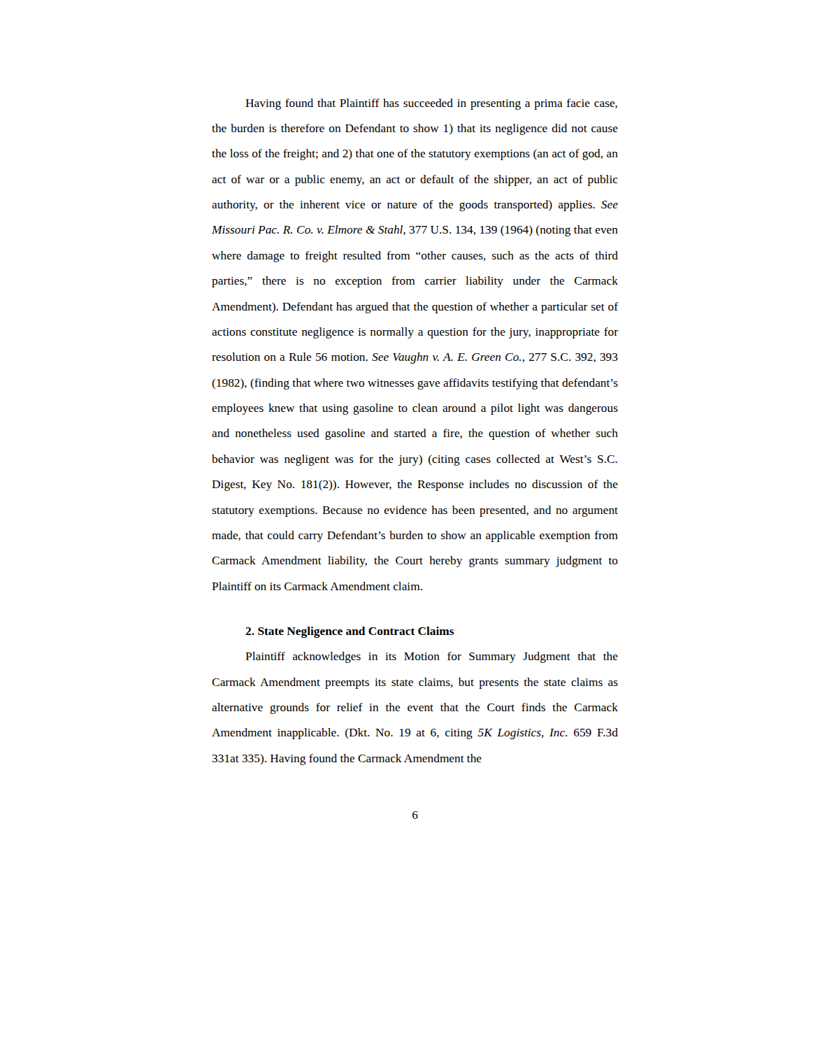Having found that Plaintiff has succeeded in presenting a prima facie case, the burden is therefore on Defendant to show 1) that its negligence did not cause the loss of the freight; and 2) that one of the statutory exemptions (an act of god, an act of war or a public enemy, an act or default of the shipper, an act of public authority, or the inherent vice or nature of the goods transported) applies. See Missouri Pac. R. Co. v. Elmore & Stahl, 377 U.S. 134, 139 (1964) (noting that even where damage to freight resulted from “other causes, such as the acts of third parties,” there is no exception from carrier liability under the Carmack Amendment). Defendant has argued that the question of whether a particular set of actions constitute negligence is normally a question for the jury, inappropriate for resolution on a Rule 56 motion. See Vaughn v. A. E. Green Co., 277 S.C. 392, 393 (1982), (finding that where two witnesses gave affidavits testifying that defendant’s employees knew that using gasoline to clean around a pilot light was dangerous and nonetheless used gasoline and started a fire, the question of whether such behavior was negligent was for the jury) (citing cases collected at West’s S.C. Digest, Key No. 181(2)). However, the Response includes no discussion of the statutory exemptions. Because no evidence has been presented, and no argument made, that could carry Defendant’s burden to show an applicable exemption from Carmack Amendment liability, the Court hereby grants summary judgment to Plaintiff on its Carmack Amendment claim.
2. State Negligence and Contract Claims
Plaintiff acknowledges in its Motion for Summary Judgment that the Carmack Amendment preempts its state claims, but presents the state claims as alternative grounds for relief in the event that the Court finds the Carmack Amendment inapplicable. (Dkt. No. 19 at 6, citing 5K Logistics, Inc. 659 F.3d 331at 335). Having found the Carmack Amendment the
6